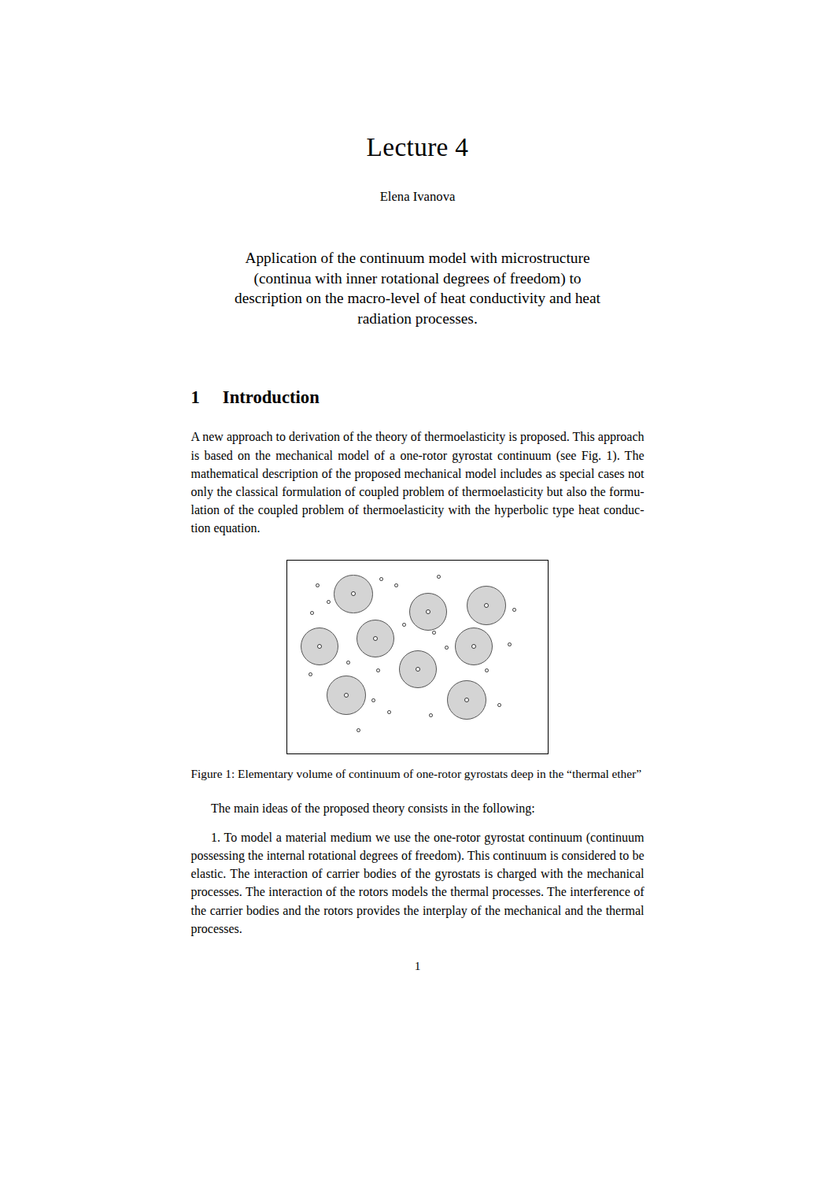Lecture 4
Elena Ivanova
Application of the continuum model with microstructure
(continua with inner rotational degrees of freedom) to
description on the macro-level of heat conductivity and heat
radiation processes.
1 Introduction
A new approach to derivation of the theory of thermoelasticity is proposed. This approach is based on the mechanical model of a one-rotor gyrostat continuum (see Fig. 1). The mathematical description of the proposed mechanical model includes as special cases not only the classical formulation of coupled problem of thermoelasticity but also the formulation of the coupled problem of thermoelasticity with the hyperbolic type heat conduction equation.
Figure 1: Elementary volume of continuum of one-rotor gyrostats deep in the “thermal ether”
The main ideas of the proposed theory consists in the following:
1. To model a material medium we use the one-rotor gyrostat continuum (continuum possessing the internal rotational degrees of freedom). This continuum is considered to be elastic. The interaction of carrier bodies of the gyrostats is charged with the mechanical processes. The interaction of the rotors models the thermal processes. The interference of the carrier bodies and the rotors provides the interplay of the mechanical and the thermal processes.
1